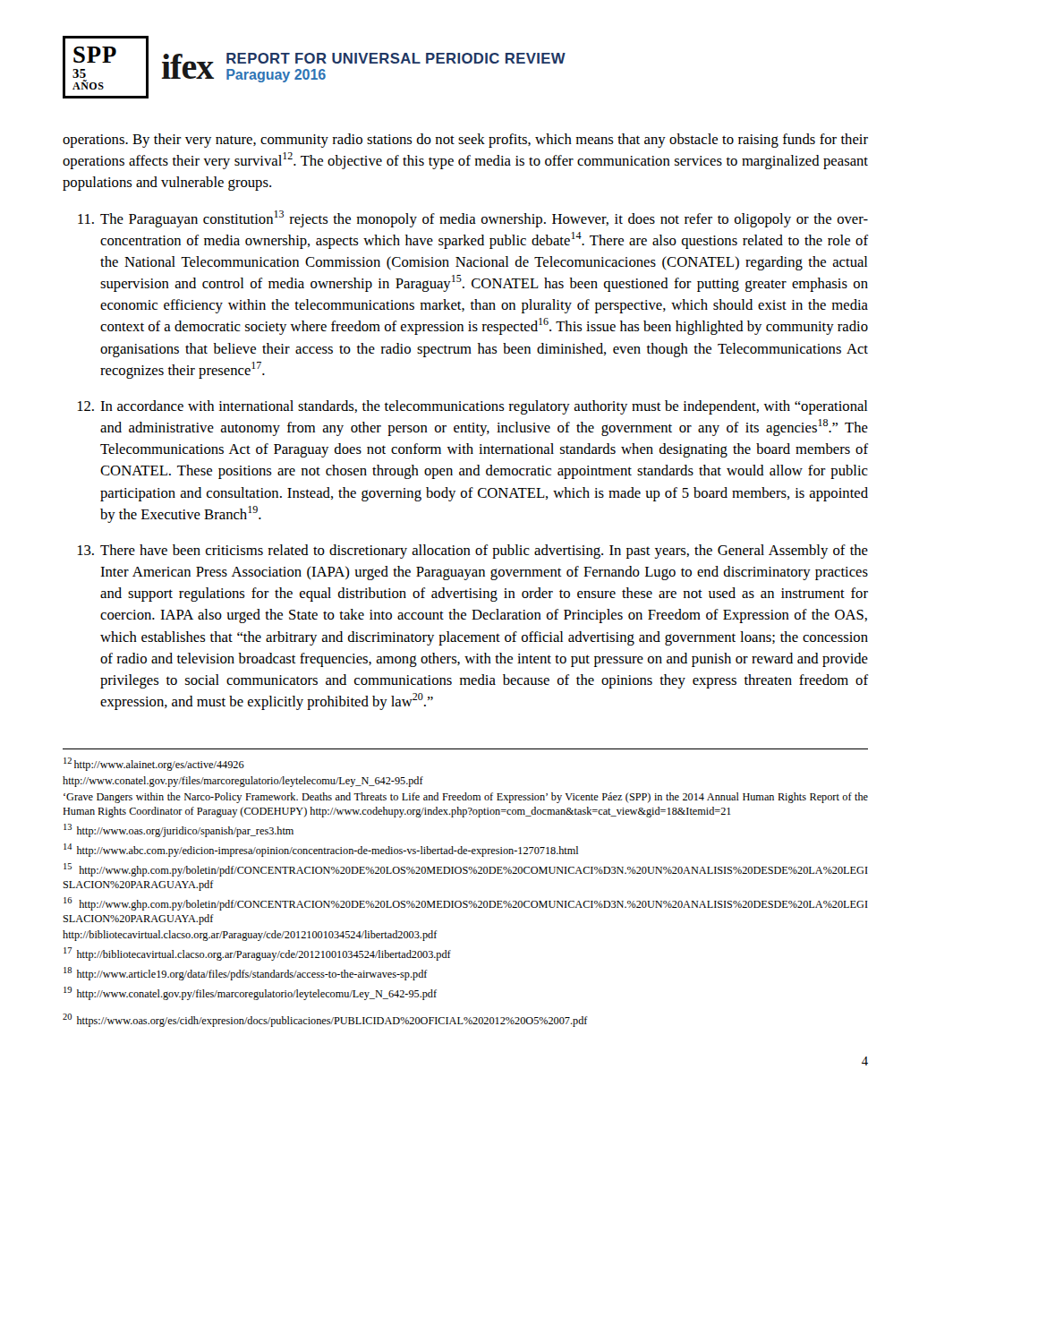SPP 35 AÑOS
ifex
Report for Universal Periodic Review
Paraguay 2016
operations. By their very nature, community radio stations do not seek profits, which means that any obstacle to raising funds for their operations affects their very survival12. The objective of this type of media is to offer communication services to marginalized peasant populations and vulnerable groups.
The Paraguayan constitution13 rejects the monopoly of media ownership. However, it does not refer to oligopoly or the over-concentration of media ownership, aspects which have sparked public debate14. There are also questions related to the role of the National Telecommunication Commission (Comision Nacional de Telecomunicaciones (CONATEL) regarding the actual supervision and control of media ownership in Paraguay15. CONATEL has been questioned for putting greater emphasis on economic efficiency within the telecommunications market, than on plurality of perspective, which should exist in the media context of a democratic society where freedom of expression is respected16. This issue has been highlighted by community radio organisations that believe their access to the radio spectrum has been diminished, even though the Telecommunications Act recognizes their presence17.
In accordance with international standards, the telecommunications regulatory authority must be independent, with “operational and administrative autonomy from any other person or entity, inclusive of the government or any of its agencies18.” The Telecommunications Act of Paraguay does not conform with international standards when designating the board members of CONATEL. These positions are not chosen through open and democratic appointment standards that would allow for public participation and consultation. Instead, the governing body of CONATEL, which is made up of 5 board members, is appointed by the Executive Branch19.
There have been criticisms related to discretionary allocation of public advertising. In past years, the General Assembly of the Inter American Press Association (IAPA) urged the Paraguayan government of Fernando Lugo to end discriminatory practices and support regulations for the equal distribution of advertising in order to ensure these are not used as an instrument for coercion. IAPA also urged the State to take into account the Declaration of Principles on Freedom of Expression of the OAS, which establishes that “the arbitrary and discriminatory placement of official advertising and government loans; the concession of radio and television broadcast frequencies, among others, with the intent to put pressure on and punish or reward and provide privileges to social communicators and communications media because of the opinions they express threaten freedom of expression, and must be explicitly prohibited by law20.”
12 http://www.alainet.org/es/active/44926
http://www.conatel.gov.py/files/marcoregulatorio/leytelecomu/Ley_N_642-95.pdf
‘Grave Dangers within the Narco-Policy Framework. Deaths and Threats to Life and Freedom of Expression’ by Vicente Páez (SPP) in the 2014 Annual Human Rights Report of the Human Rights Coordinator of Paraguay (CODEHUPY) http://www.codehupy.org/index.php?option=com_docman&task=cat_view&gid=18&Itemid=21
13 http://www.oas.org/juridico/spanish/par_res3.htm
14 http://www.abc.com.py/edicion-impresa/opinion/concentracion-de-medios-vs-libertad-de-expresion-1270718.html
15 http://www.ghp.com.py/boletin/pdf/CONCENTRACION%20DE%20LOS%20MEDIOS%20DE%20COMUNICACI%D3N.%20UN%20ANALISIS%20DESDE%20LA%20LEGISLACION%20PARAGUAYA.pdf
16 http://www.ghp.com.py/boletin/pdf/CONCENTRACION%20DE%20LOS%20MEDIOS%20DE%20COMUNICACI%D3N.%20UN%20ANALISIS%20DESDE%20LA%20LEGISLACION%20PARAGUAYA.pdf
http://bibliotecavirtual.clacso.org.ar/Paraguay/cde/20121001034524/libertad2003.pdf
17 http://bibliotecavirtual.clacso.org.ar/Paraguay/cde/20121001034524/libertad2003.pdf
18 http://www.article19.org/data/files/pdfs/standards/access-to-the-airwaves-sp.pdf
19 http://www.conatel.gov.py/files/marcoregulatorio/leytelecomu/Ley_N_642-95.pdf
20 https://www.oas.org/es/cidh/expresion/docs/publicaciones/PUBLICIDAD%20OFICIAL%202012%20O5%2007.pdf
4